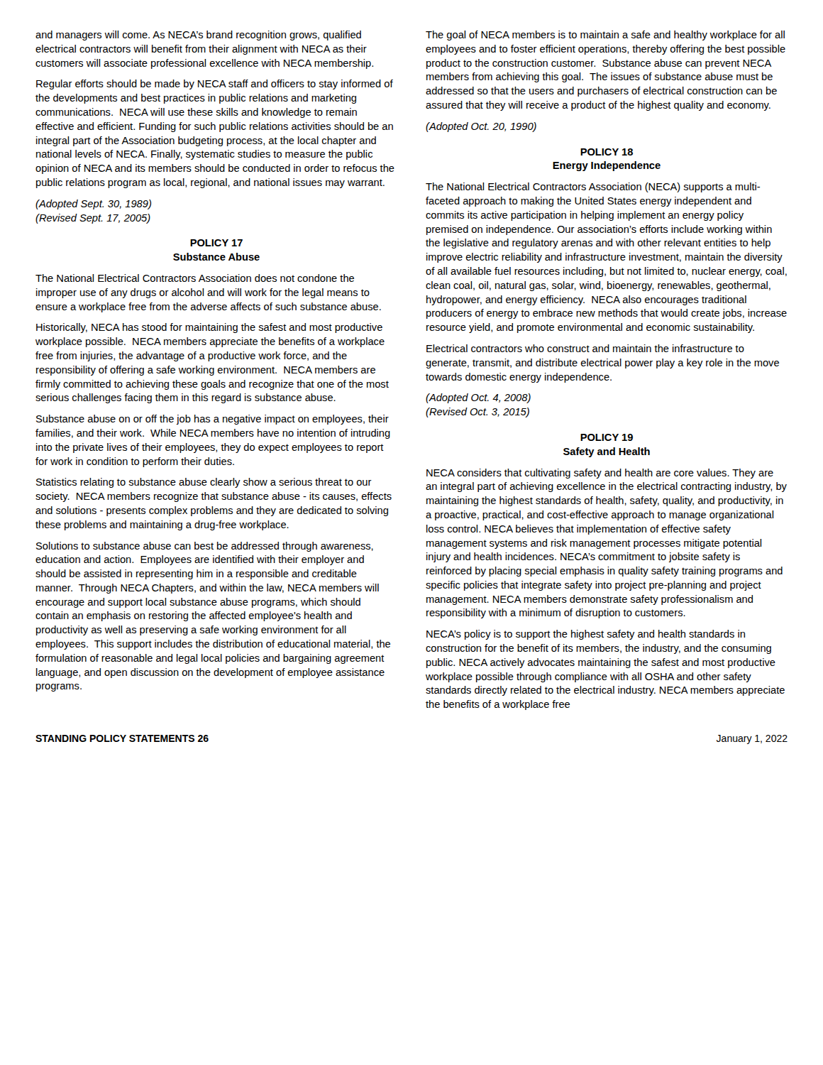and managers will come. As NECA’s brand recognition grows, qualified electrical contractors will benefit from their alignment with NECA as their customers will associate professional excellence with NECA membership.
Regular efforts should be made by NECA staff and officers to stay informed of the developments and best practices in public relations and marketing communications. NECA will use these skills and knowledge to remain effective and efficient. Funding for such public relations activities should be an integral part of the Association budgeting process, at the local chapter and national levels of NECA. Finally, systematic studies to measure the public opinion of NECA and its members should be conducted in order to refocus the public relations program as local, regional, and national issues may warrant.
(Adopted Sept. 30, 1989)
(Revised Sept. 17, 2005)
POLICY 17 Substance Abuse
The National Electrical Contractors Association does not condone the improper use of any drugs or alcohol and will work for the legal means to ensure a workplace free from the adverse affects of such substance abuse.
Historically, NECA has stood for maintaining the safest and most productive workplace possible. NECA members appreciate the benefits of a workplace free from injuries, the advantage of a productive work force, and the responsibility of offering a safe working environment. NECA members are firmly committed to achieving these goals and recognize that one of the most serious challenges facing them in this regard is substance abuse.
Substance abuse on or off the job has a negative impact on employees, their families, and their work. While NECA members have no intention of intruding into the private lives of their employees, they do expect employees to report for work in condition to perform their duties.
Statistics relating to substance abuse clearly show a serious threat to our society. NECA members recognize that substance abuse - its causes, effects and solutions - presents complex problems and they are dedicated to solving these problems and maintaining a drug-free workplace.
Solutions to substance abuse can best be addressed through awareness, education and action. Employees are identified with their employer and should be assisted in representing him in a responsible and creditable manner. Through NECA Chapters, and within the law, NECA members will encourage and support local substance abuse programs, which should contain an emphasis on restoring the affected employee's health and productivity as well as preserving a safe working environment for all employees. This support includes the distribution of educational material, the formulation of reasonable and legal local policies and bargaining agreement language, and open discussion on the development of employee assistance programs.
The goal of NECA members is to maintain a safe and healthy workplace for all employees and to foster efficient operations, thereby offering the best possible product to the construction customer. Substance abuse can prevent NECA members from achieving this goal. The issues of substance abuse must be addressed so that the users and purchasers of electrical construction can be assured that they will receive a product of the highest quality and economy.
(Adopted Oct. 20, 1990)
POLICY 18 Energy Independence
The National Electrical Contractors Association (NECA) supports a multi-faceted approach to making the United States energy independent and commits its active participation in helping implement an energy policy premised on independence. Our association’s efforts include working within the legislative and regulatory arenas and with other relevant entities to help improve electric reliability and infrastructure investment, maintain the diversity of all available fuel resources including, but not limited to, nuclear energy, coal, clean coal, oil, natural gas, solar, wind, bioenergy, renewables, geothermal, hydropower, and energy efficiency. NECA also encourages traditional producers of energy to embrace new methods that would create jobs, increase resource yield, and promote environmental and economic sustainability.
Electrical contractors who construct and maintain the infrastructure to generate, transmit, and distribute electrical power play a key role in the move towards domestic energy independence.
(Adopted Oct. 4, 2008)
(Revised Oct. 3, 2015)
POLICY 19 Safety and Health
NECA considers that cultivating safety and health are core values. They are an integral part of achieving excellence in the electrical contracting industry, by maintaining the highest standards of health, safety, quality, and productivity, in a proactive, practical, and cost-effective approach to manage organizational loss control. NECA believes that implementation of effective safety management systems and risk management processes mitigate potential injury and health incidences. NECA’s commitment to jobsite safety is reinforced by placing special emphasis in quality safety training programs and specific policies that integrate safety into project pre-planning and project management. NECA members demonstrate safety professionalism and responsibility with a minimum of disruption to customers.
NECA’s policy is to support the highest safety and health standards in construction for the benefit of its members, the industry, and the consuming public. NECA actively advocates maintaining the safest and most productive workplace possible through compliance with all OSHA and other safety standards directly related to the electrical industry. NECA members appreciate the benefits of a workplace free
STANDING POLICY STATEMENTS 26 January 1, 2022